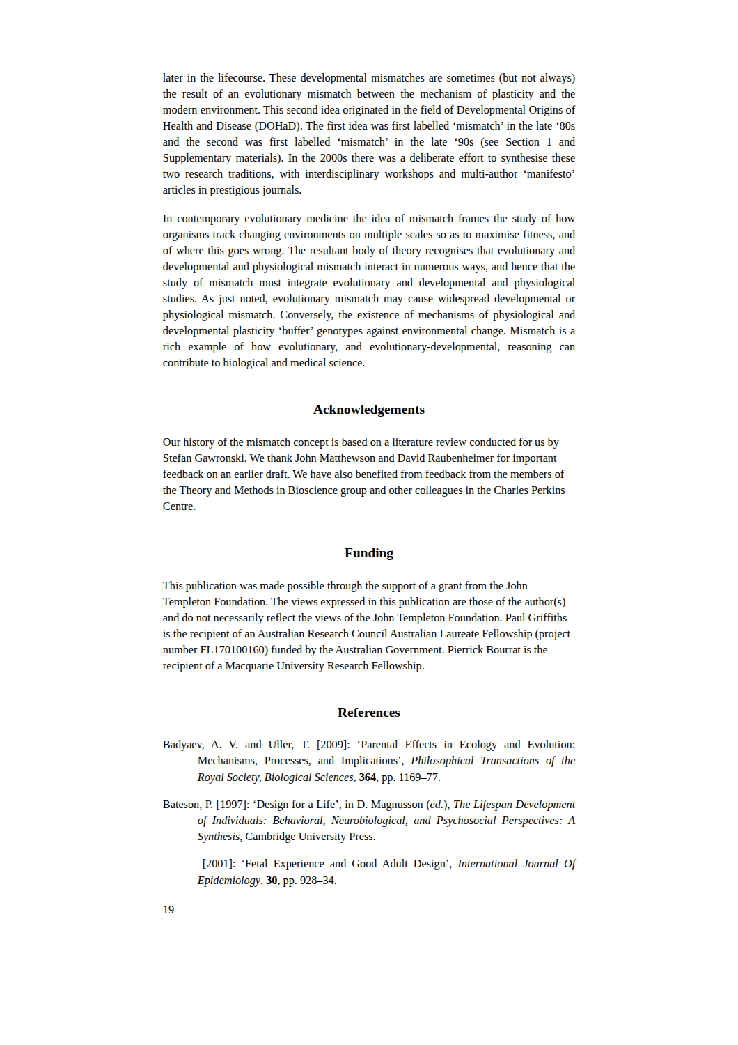later in the lifecourse. These developmental mismatches are sometimes (but not always) the result of an evolutionary mismatch between the mechanism of plasticity and the modern environment. This second idea originated in the field of Developmental Origins of Health and Disease (DOHaD). The first idea was first labelled ‘mismatch’ in the late ‘80s and the second was first labelled ‘mismatch’ in the late ‘90s (see Section 1 and Supplementary materials). In the 2000s there was a deliberate effort to synthesise these two research traditions, with interdisciplinary workshops and multi-author ‘manifesto’ articles in prestigious journals.
In contemporary evolutionary medicine the idea of mismatch frames the study of how organisms track changing environments on multiple scales so as to maximise fitness, and of where this goes wrong. The resultant body of theory recognises that evolutionary and developmental and physiological mismatch interact in numerous ways, and hence that the study of mismatch must integrate evolutionary and developmental and physiological studies. As just noted, evolutionary mismatch may cause widespread developmental or physiological mismatch. Conversely, the existence of mechanisms of physiological and developmental plasticity ‘buffer’ genotypes against environmental change. Mismatch is a rich example of how evolutionary, and evolutionary-developmental, reasoning can contribute to biological and medical science.
Acknowledgements
Our history of the mismatch concept is based on a literature review conducted for us by Stefan Gawronski. We thank John Matthewson and David Raubenheimer for important feedback on an earlier draft. We have also benefited from feedback from the members of the Theory and Methods in Bioscience group and other colleagues in the Charles Perkins Centre.
Funding
This publication was made possible through the support of a grant from the John Templeton Foundation. The views expressed in this publication are those of the author(s) and do not necessarily reflect the views of the John Templeton Foundation. Paul Griffiths is the recipient of an Australian Research Council Australian Laureate Fellowship (project number FL170100160) funded by the Australian Government. Pierrick Bourrat is the recipient of a Macquarie University Research Fellowship.
References
Badyaev, A. V. and Uller, T. [2009]: ‘Parental Effects in Ecology and Evolution: Mechanisms, Processes, and Implications’, Philosophical Transactions of the Royal Society, Biological Sciences, 364, pp. 1169–77.
Bateson, P. [1997]: ‘Design for a Life’, in D. Magnusson (ed.), The Lifespan Development of Individuals: Behavioral, Neurobiological, and Psychosocial Perspectives: A Synthesis, Cambridge University Press.
——— [2001]: ‘Fetal Experience and Good Adult Design’, International Journal Of Epidemiology, 30, pp. 928–34.
19